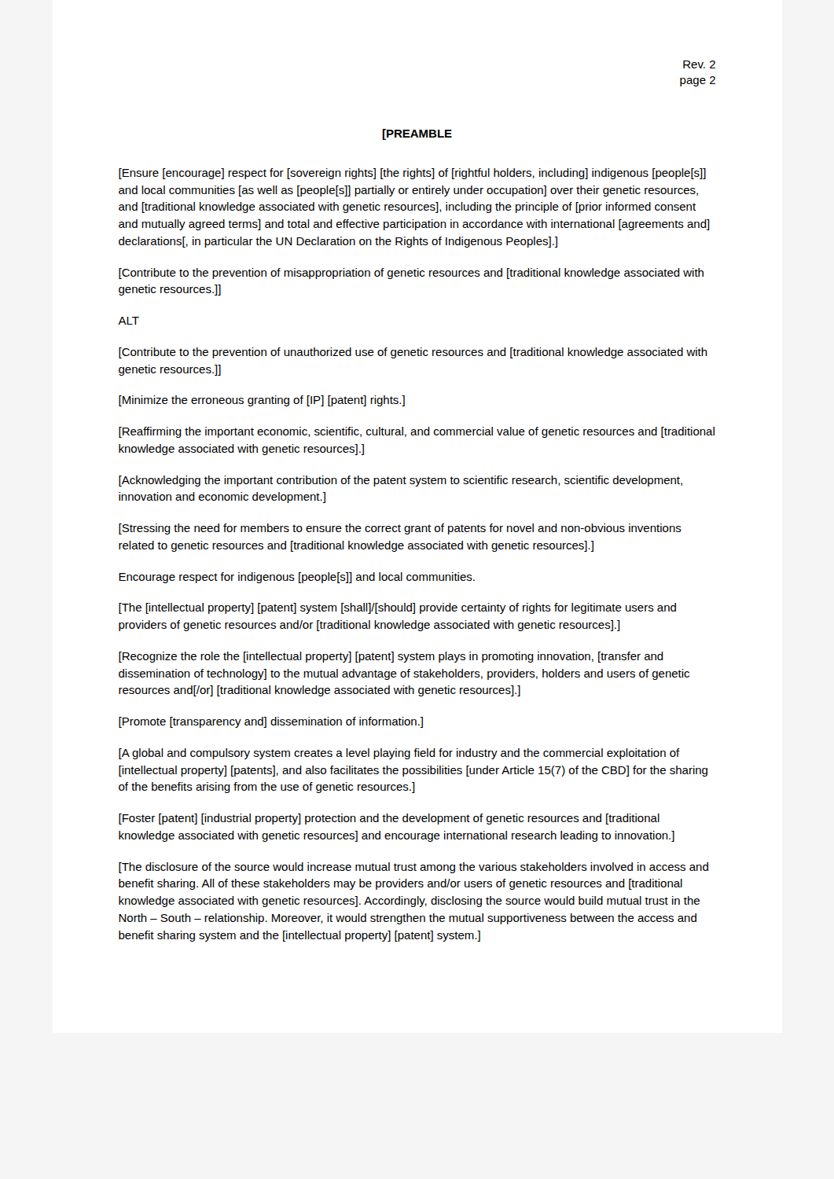Rev. 2 page 2
[PREAMBLE
[Ensure [encourage] respect for [sovereign rights] [the rights] of [rightful holders, including] indigenous [people[s]] and local communities [as well as [people[s]] partially or entirely under occupation] over their genetic resources, and [traditional knowledge associated with genetic resources], including the principle of [prior informed consent and mutually agreed terms] and total and effective participation in accordance with international [agreements and] declarations[, in particular the UN Declaration on the Rights of Indigenous Peoples].]
[Contribute to the prevention of misappropriation of genetic resources and [traditional knowledge associated with genetic resources.]]
ALT
[Contribute to the prevention of unauthorized use of genetic resources and [traditional knowledge associated with genetic resources.]]
[Minimize the erroneous granting of [IP] [patent] rights.]
[Reaffirming the important economic, scientific, cultural, and commercial value of genetic resources and [traditional knowledge associated with genetic resources].]
[Acknowledging the important contribution of the patent system to scientific research, scientific development, innovation and economic development.]
[Stressing the need for members to ensure the correct grant of patents for novel and non-obvious inventions related to genetic resources and [traditional knowledge associated with genetic resources].]
Encourage respect for indigenous [people[s]] and local communities.
[The [intellectual property] [patent] system [shall]/[should] provide certainty of rights for legitimate users and providers of genetic resources and/or [traditional knowledge associated with genetic resources].]
[Recognize the role the [intellectual property] [patent] system plays in promoting innovation, [transfer and dissemination of technology] to the mutual advantage of stakeholders, providers, holders and users of genetic resources and[/or] [traditional knowledge associated with genetic resources].]
[Promote [transparency and] dissemination of information.]
[A global and compulsory system creates a level playing field for industry and the commercial exploitation of [intellectual property] [patents], and also facilitates the possibilities [under Article 15(7) of the CBD] for the sharing of the benefits arising from the use of genetic resources.]
[Foster [patent] [industrial property] protection and the development of genetic resources and [traditional knowledge associated with genetic resources] and encourage international research leading to innovation.]
[The disclosure of the source would increase mutual trust among the various stakeholders involved in access and benefit sharing. All of these stakeholders may be providers and/or users of genetic resources and [traditional knowledge associated with genetic resources]. Accordingly, disclosing the source would build mutual trust in the North – South – relationship. Moreover, it would strengthen the mutual supportiveness between the access and benefit sharing system and the [intellectual property] [patent] system.]